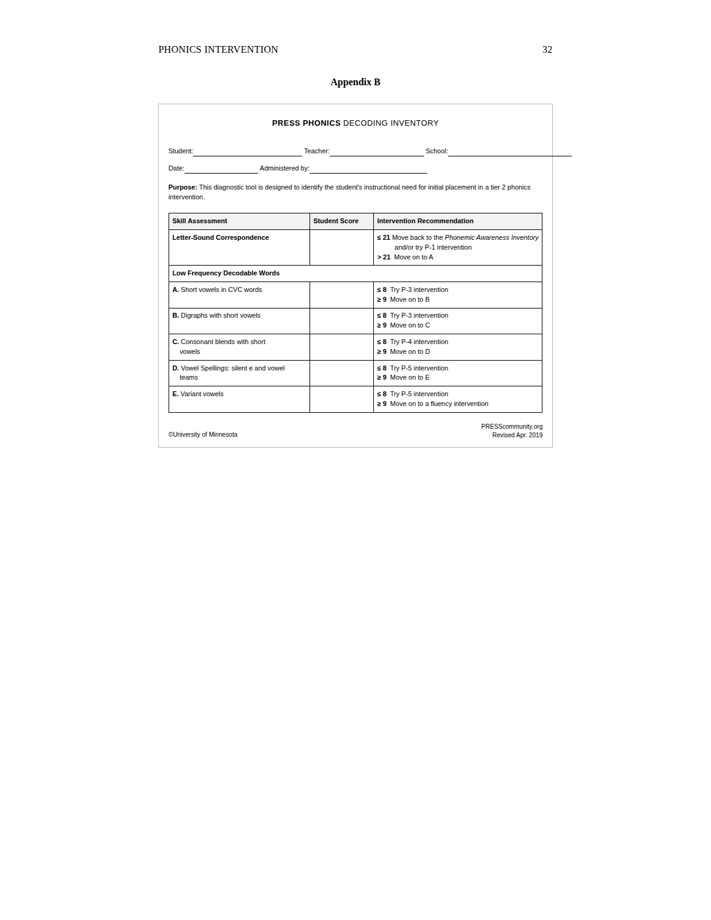PHONICS INTERVENTION 32
Appendix B
PRESS PHONICS DECODING INVENTORY
Student: Teacher: School:
Date: Administered by:
Purpose: This diagnostic tool is designed to identify the student's instructional need for initial placement in a tier 2 phonics intervention.
| Skill Assessment | Student Score | Intervention Recommendation |
| --- | --- | --- |
| Letter-Sound Correspondence | | ≤ 21 Move back to the Phonemic Awareness Inventory and/or try P-1 intervention > 21 Move on to A |
| Low Frequency Decodable Words |
| A. Short vowels in CVC words | | ≤ 8 Try P-3 intervention ≥ 9 Move on to B |
| B. Digraphs with short vowels | | ≤ 8 Try P-3 intervention ≥ 9 Move on to C |
| C. Consonant blends with short vowels | | ≤ 8 Try P-4 intervention ≥ 9 Move on to D |
| D. Vowel Spellings: silent e and vowel teams | | ≤ 8 Try P-5 intervention ≥ 9 Move on to E |
| E. Variant vowels | | ≤ 8 Try P-5 intervention ≥ 9 Move on to a fluency intervention |
©University of Minnesota
PRESScommunity.org
Revised Apr. 2019